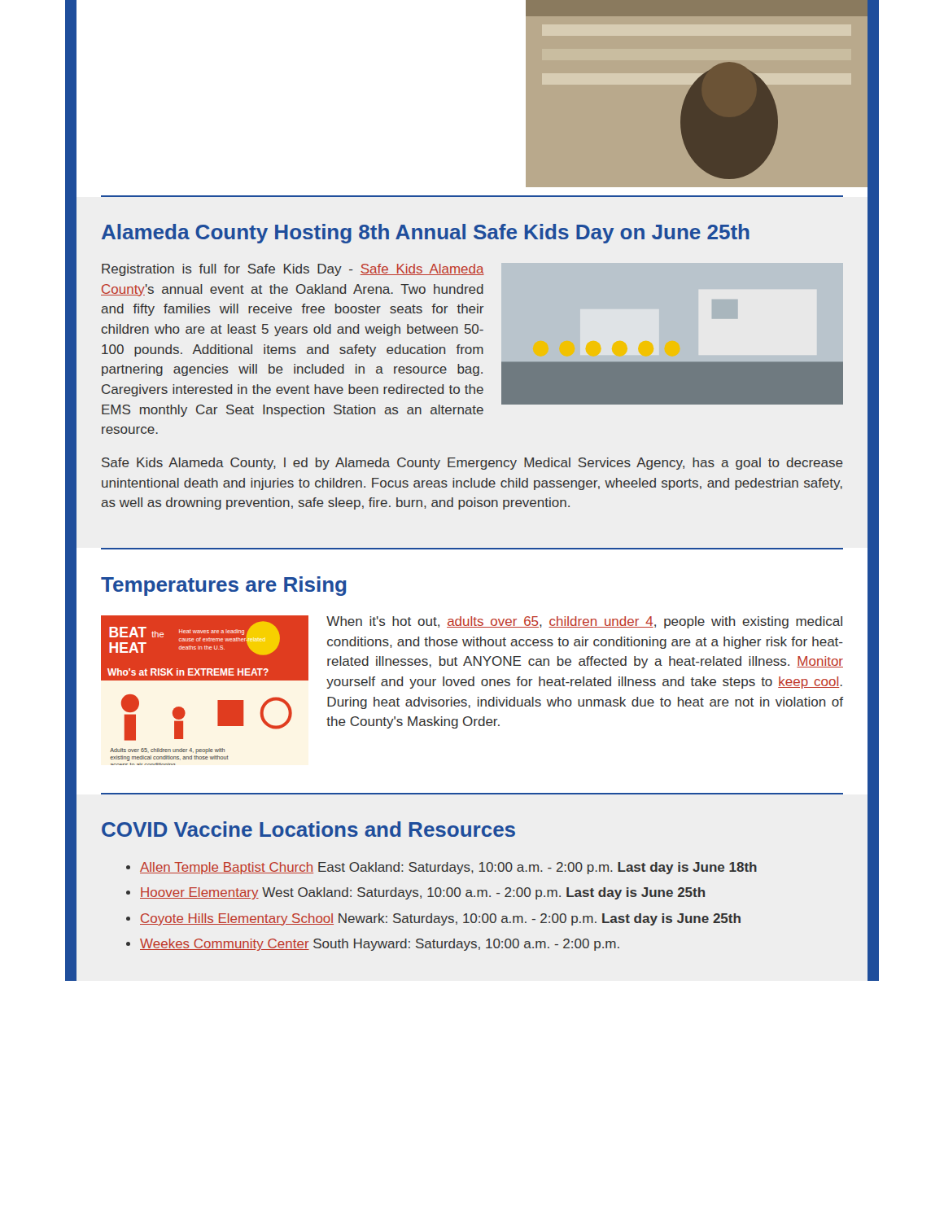Alameda County Hosting 8th Annual Safe Kids Day on June 25th
Registration is full for Safe Kids Day - Safe Kids Alameda County's annual event at the Oakland Arena. Two hundred and fifty families will receive free booster seats for their children who are at least 5 years old and weigh between 50-100 pounds. Additional items and safety education from partnering agencies will be included in a resource bag. Caregivers interested in the event have been redirected to the EMS monthly Car Seat Inspection Station as an alternate resource.
Safe Kids Alameda County, l ed by Alameda County Emergency Medical Services Agency, has a goal to decrease unintentional death and injuries to children. Focus areas include child passenger, wheeled sports, and pedestrian safety, as well as drowning prevention, safe sleep, fire. burn, and poison prevention.
Temperatures are Rising
When it's hot out, adults over 65, children under 4, people with existing medical conditions, and those without access to air conditioning are at a higher risk for heat-related illnesses, but ANYONE can be affected by a heat-related illness. Monitor yourself and your loved ones for heat-related illness and take steps to keep cool. During heat advisories, individuals who unmask due to heat are not in violation of the County's Masking Order.
COVID Vaccine Locations and Resources
Allen Temple Baptist Church East Oakland: Saturdays, 10:00 a.m. - 2:00 p.m. Last day is June 18th
Hoover Elementary West Oakland: Saturdays, 10:00 a.m. - 2:00 p.m. Last day is June 25th
Coyote Hills Elementary School Newark: Saturdays, 10:00 a.m. - 2:00 p.m. Last day is June 25th
Weekes Community Center South Hayward: Saturdays, 10:00 a.m. - 2:00 p.m.